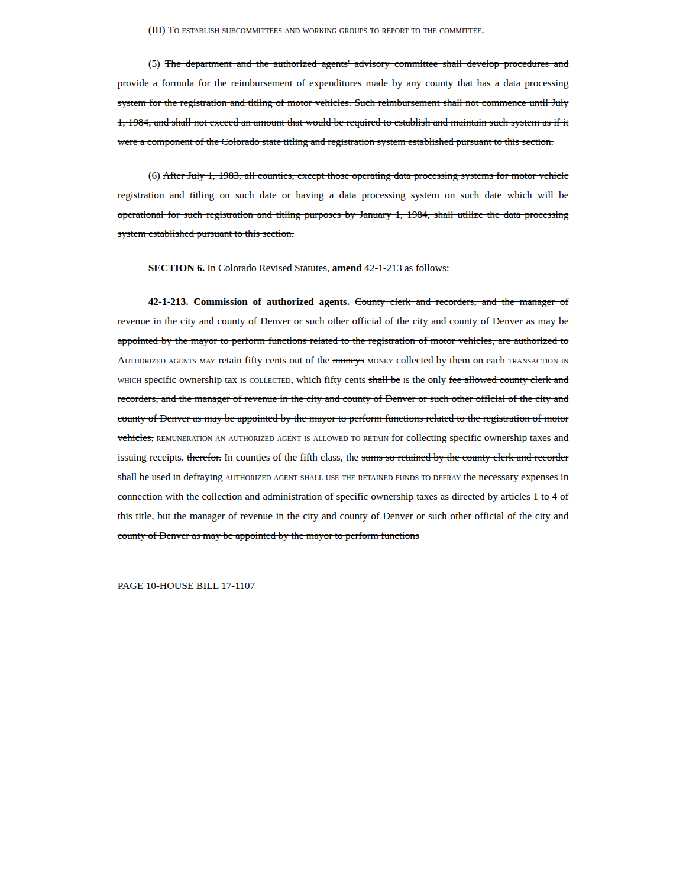(III) To establish subcommittees and working groups to report to the committee.
(5) The department and the authorized agents' advisory committee shall develop procedures and provide a formula for the reimbursement of expenditures made by any county that has a data processing system for the registration and titling of motor vehicles. Such reimbursement shall not commence until July 1, 1984, and shall not exceed an amount that would be required to establish and maintain such system as if it were a component of the Colorado state titling and registration system established pursuant to this section.
(6) After July 1, 1983, all counties, except those operating data processing systems for motor vehicle registration and titling on such date or having a data processing system on such date which will be operational for such registration and titling purposes by January 1, 1984, shall utilize the data processing system established pursuant to this section.
SECTION 6. In Colorado Revised Statutes, amend 42-1-213 as follows:
42-1-213. Commission of authorized agents. County clerk and recorders, and the manager of revenue in the city and county of Denver or such other official of the city and county of Denver as may be appointed by the mayor to perform functions related to the registration of motor vehicles, are authorized to Authorized agents may retain fifty cents out of the moneys money collected by them on each transaction in which specific ownership tax is collected, which fifty cents shall be is the only fee allowed county clerk and recorders, and the manager of revenue in the city and county of Denver or such other official of the city and county of Denver as may be appointed by the mayor to perform functions related to the registration of motor vehicles, remuneration an authorized agent is allowed to retain for collecting specific ownership taxes and issuing receipts. therefor. In counties of the fifth class, the sums so retained by the county clerk and recorder shall be used in defraying authorized agent shall use the retained funds to defray the necessary expenses in connection with the collection and administration of specific ownership taxes as directed by articles 1 to 4 of this title, but the manager of revenue in the city and county of Denver or such other official of the city and county of Denver as may be appointed by the mayor to perform functions
PAGE 10-HOUSE BILL 17-1107